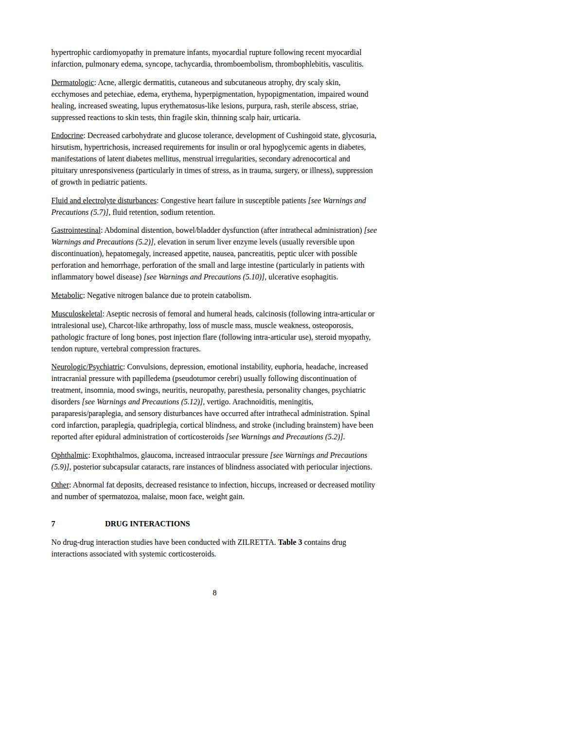hypertrophic cardiomyopathy in premature infants, myocardial rupture following recent myocardial infarction, pulmonary edema, syncope, tachycardia, thromboembolism, thrombophlebitis, vasculitis.
Dermatologic: Acne, allergic dermatitis, cutaneous and subcutaneous atrophy, dry scaly skin, ecchymoses and petechiae, edema, erythema, hyperpigmentation, hypopigmentation, impaired wound healing, increased sweating, lupus erythematosus-like lesions, purpura, rash, sterile abscess, striae, suppressed reactions to skin tests, thin fragile skin, thinning scalp hair, urticaria.
Endocrine: Decreased carbohydrate and glucose tolerance, development of Cushingoid state, glycosuria, hirsutism, hypertrichosis, increased requirements for insulin or oral hypoglycemic agents in diabetes, manifestations of latent diabetes mellitus, menstrual irregularities, secondary adrenocortical and pituitary unresponsiveness (particularly in times of stress, as in trauma, surgery, or illness), suppression of growth in pediatric patients.
Fluid and electrolyte disturbances: Congestive heart failure in susceptible patients [see Warnings and Precautions (5.7)], fluid retention, sodium retention.
Gastrointestinal: Abdominal distention, bowel/bladder dysfunction (after intrathecal administration) [see Warnings and Precautions (5.2)], elevation in serum liver enzyme levels (usually reversible upon discontinuation), hepatomegaly, increased appetite, nausea, pancreatitis, peptic ulcer with possible perforation and hemorrhage, perforation of the small and large intestine (particularly in patients with inflammatory bowel disease) [see Warnings and Precautions (5.10)], ulcerative esophagitis.
Metabolic: Negative nitrogen balance due to protein catabolism.
Musculoskeletal: Aseptic necrosis of femoral and humeral heads, calcinosis (following intra-articular or intralesional use), Charcot-like arthropathy, loss of muscle mass, muscle weakness, osteoporosis, pathologic fracture of long bones, post injection flare (following intra-articular use), steroid myopathy, tendon rupture, vertebral compression fractures.
Neurologic/Psychiatric: Convulsions, depression, emotional instability, euphoria, headache, increased intracranial pressure with papilledema (pseudotumor cerebri) usually following discontinuation of treatment, insomnia, mood swings, neuritis, neuropathy, paresthesia, personality changes, psychiatric disorders [see Warnings and Precautions (5.12)], vertigo. Arachnoiditis, meningitis, paraparesis/paraplegia, and sensory disturbances have occurred after intrathecal administration. Spinal cord infarction, paraplegia, quadriplegia, cortical blindness, and stroke (including brainstem) have been reported after epidural administration of corticosteroids [see Warnings and Precautions (5.2)].
Ophthalmic: Exophthalmos, glaucoma, increased intraocular pressure [see Warnings and Precautions (5.9)], posterior subcapsular cataracts, rare instances of blindness associated with periocular injections.
Other: Abnormal fat deposits, decreased resistance to infection, hiccups, increased or decreased motility and number of spermatozoa, malaise, moon face, weight gain.
7 DRUG INTERACTIONS
No drug-drug interaction studies have been conducted with ZILRETTA. Table 3 contains drug interactions associated with systemic corticosteroids.
8